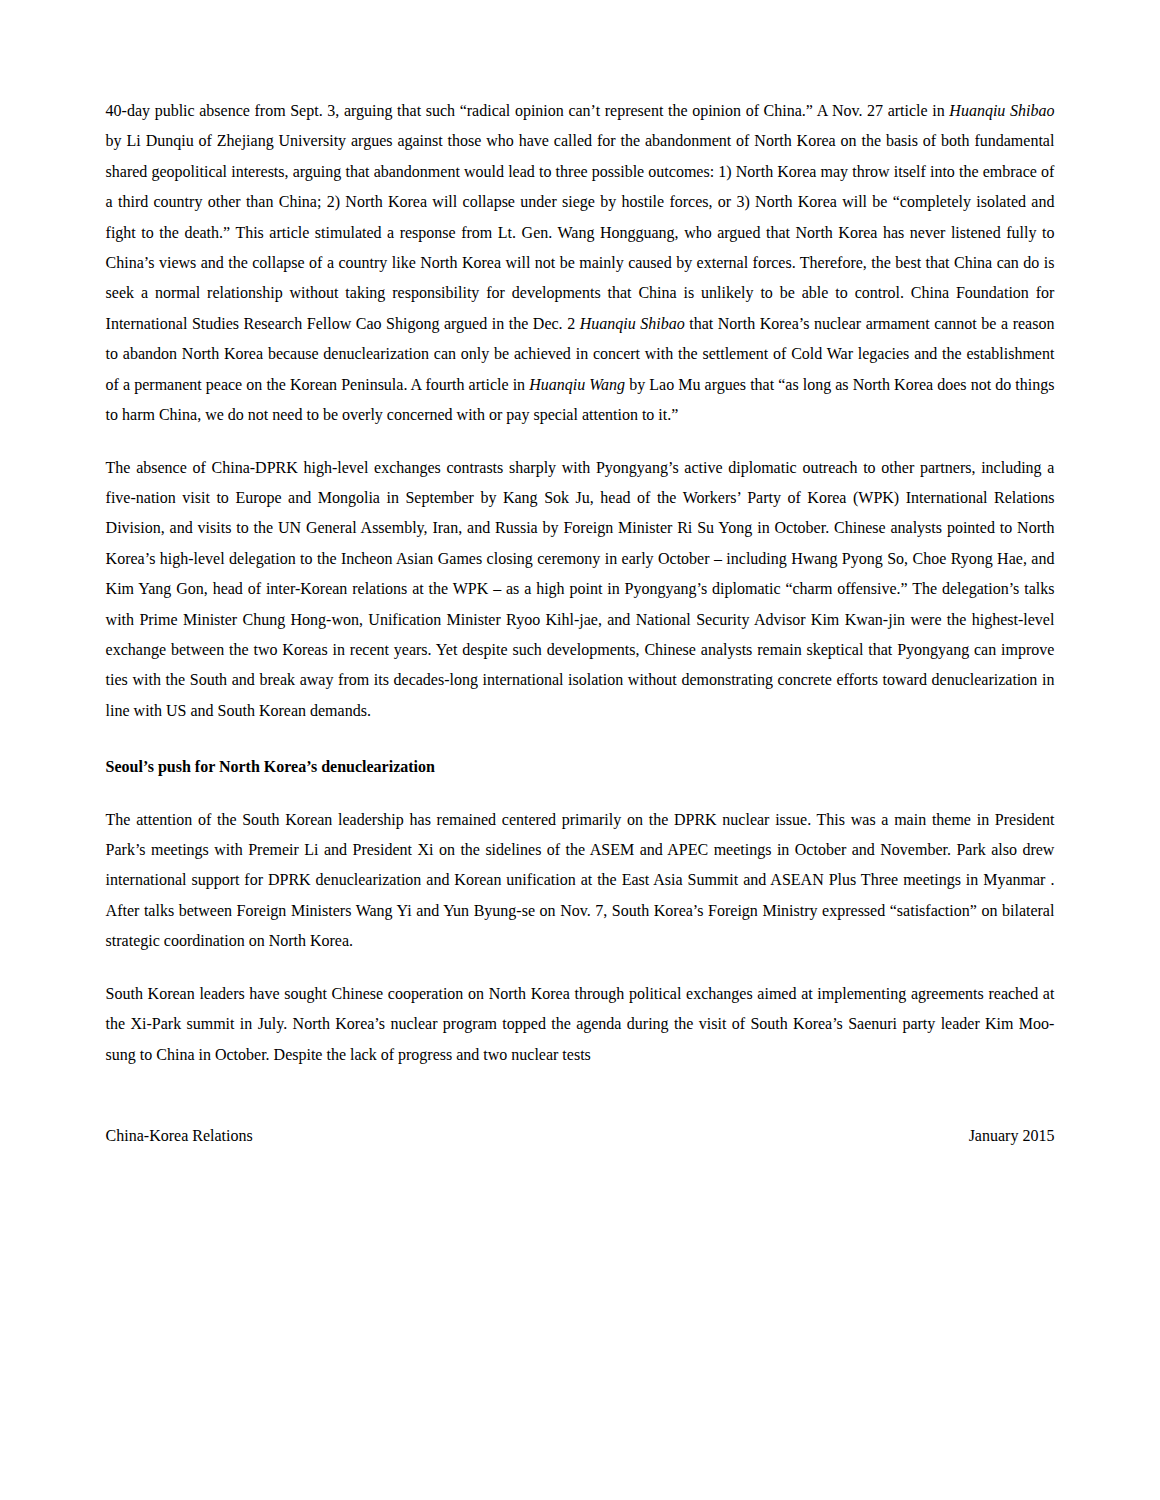40-day public absence from Sept. 3, arguing that such “radical opinion can’t represent the opinion of China.” A Nov. 27 article in Huanqiu Shibao by Li Dunqiu of Zhejiang University argues against those who have called for the abandonment of North Korea on the basis of both fundamental shared geopolitical interests, arguing that abandonment would lead to three possible outcomes: 1) North Korea may throw itself into the embrace of a third country other than China; 2) North Korea will collapse under siege by hostile forces, or 3) North Korea will be “completely isolated and fight to the death.” This article stimulated a response from Lt. Gen. Wang Hongguang, who argued that North Korea has never listened fully to China’s views and the collapse of a country like North Korea will not be mainly caused by external forces. Therefore, the best that China can do is seek a normal relationship without taking responsibility for developments that China is unlikely to be able to control. China Foundation for International Studies Research Fellow Cao Shigong argued in the Dec. 2 Huanqiu Shibao that North Korea’s nuclear armament cannot be a reason to abandon North Korea because denuclearization can only be achieved in concert with the settlement of Cold War legacies and the establishment of a permanent peace on the Korean Peninsula. A fourth article in Huanqiu Wang by Lao Mu argues that “as long as North Korea does not do things to harm China, we do not need to be overly concerned with or pay special attention to it.”
The absence of China-DPRK high-level exchanges contrasts sharply with Pyongyang’s active diplomatic outreach to other partners, including a five-nation visit to Europe and Mongolia in September by Kang Sok Ju, head of the Workers’ Party of Korea (WPK) International Relations Division, and visits to the UN General Assembly, Iran, and Russia by Foreign Minister Ri Su Yong in October. Chinese analysts pointed to North Korea’s high-level delegation to the Incheon Asian Games closing ceremony in early October – including Hwang Pyong So, Choe Ryong Hae, and Kim Yang Gon, head of inter-Korean relations at the WPK – as a high point in Pyongyang’s diplomatic “charm offensive.” The delegation’s talks with Prime Minister Chung Hong-won, Unification Minister Ryoo Kihl-jae, and National Security Advisor Kim Kwan-jin were the highest-level exchange between the two Koreas in recent years. Yet despite such developments, Chinese analysts remain skeptical that Pyongyang can improve ties with the South and break away from its decades-long international isolation without demonstrating concrete efforts toward denuclearization in line with US and South Korean demands.
Seoul’s push for North Korea’s denuclearization
The attention of the South Korean leadership has remained centered primarily on the DPRK nuclear issue. This was a main theme in President Park’s meetings with Premeir Li and President Xi on the sidelines of the ASEM and APEC meetings in October and November. Park also drew international support for DPRK denuclearization and Korean unification at the East Asia Summit and ASEAN Plus Three meetings in Myanmar . After talks between Foreign Ministers Wang Yi and Yun Byung-se on Nov. 7, South Korea’s Foreign Ministry expressed “satisfaction” on bilateral strategic coordination on North Korea.
South Korean leaders have sought Chinese cooperation on North Korea through political exchanges aimed at implementing agreements reached at the Xi-Park summit in July. North Korea’s nuclear program topped the agenda during the visit of South Korea’s Saenuri party leader Kim Moo-sung to China in October. Despite the lack of progress and two nuclear tests
China-Korea Relations January 2015